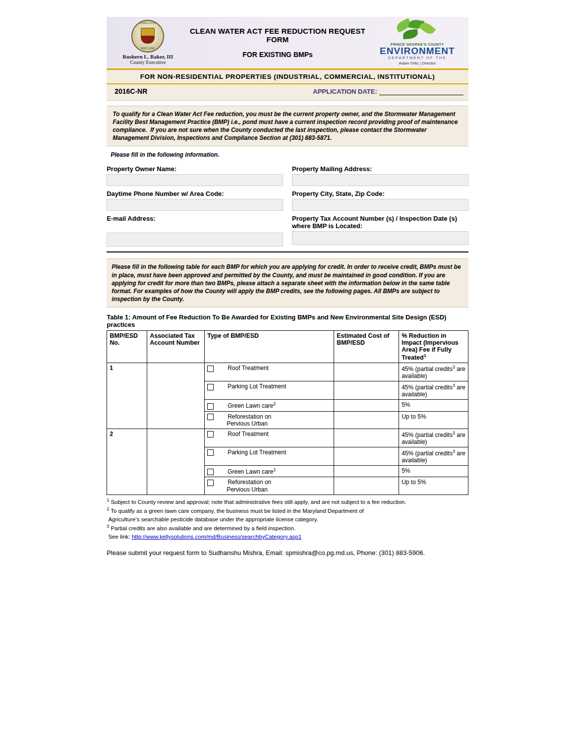Rushern L. Baker, III
County Executive
CLEAN WATER ACT FEE REDUCTION REQUEST FORM
FOR EXISTING BMPs
PRINCE GEORGE'S COUNTY
ENVIRONMENT
DEPARTMENT OF THE
Adam Ortiz | Director
FOR NON-RESIDENTIAL PROPERTIES (INDUSTRIAL, COMMERCIAL, INSTITUTIONAL)
2016C-NR
APPLICATION DATE:
To qualify for a Clean Water Act Fee reduction, you must be the current property owner, and the Stormwater Management Facility Best Management Practice (BMP) i.e., pond must have a current inspection record providing proof of maintenance compliance. If you are not sure when the County conducted the last inspection, please contact the Stormwater Management Division, Inspections and Compliance Section at (301) 883-5871.
Please fill in the following information.
Property Owner Name:
Daytime Phone Number w/ Area Code:
E-mail Address:
Property Mailing Address:
Property City, State, Zip Code:
Property Tax Account Number (s) / Inspection Date (s) where BMP is Located:
Please fill in the following table for each BMP for which you are applying for credit. In order to receive credit, BMPs must be in place, must have been approved and permitted by the County, and must be maintained in good condition. If you are applying for credit for more than two BMPs, please attach a separate sheet with the information below in the same table format. For examples of how the County will apply the BMP credits, see the following pages. All BMPs are subject to inspection by the County.
Table 1: Amount of Fee Reduction To Be Awarded for Existing BMPs and New Environmental Site Design (ESD) practices
| BMP/ESD No. | Associated Tax Account Number | Type of BMP/ESD | Estimated Cost of BMP/ESD | % Reduction in Impact (Impervious Area) Fee if Fully Treated 1 |
| --- | --- | --- | --- | --- |
| 1 | | Roof Treatment | | 45% (partial credits 3 are available) |
| Parking Lot Treatment | | 45% (partial credits 3 are available) |
| Green Lawn care 2 | | 5% |
| Reforestation on Pervious Urban | | Up to 5% |
| 2 | | Roof Treatment | | 45% (partial credits 3 are available) |
| Parking Lot Treatment | | 45% (partial credits 3 are available) |
| Green Lawn care 2 | | 5% |
| Reforestation on Pervious Urban | | Up to 5% |
1 Subject to County review and approval; note that administrative fees still apply, and are not subject to a fee reduction.
2 To qualify as a green lawn care company, the business must be listed in the Maryland Department of
Agriculture’s searchable pesticide database under the appropriate license category.
3 Partial credits are also available and are determined by a field inspection.
See link: http://www.kellysolutions.com/md/Business/searchbyCategory.asp1
Please submit your request form to Sudhanshu Mishra, Email: spmishra@co.pg.md.us, Phone: (301) 883-5906.